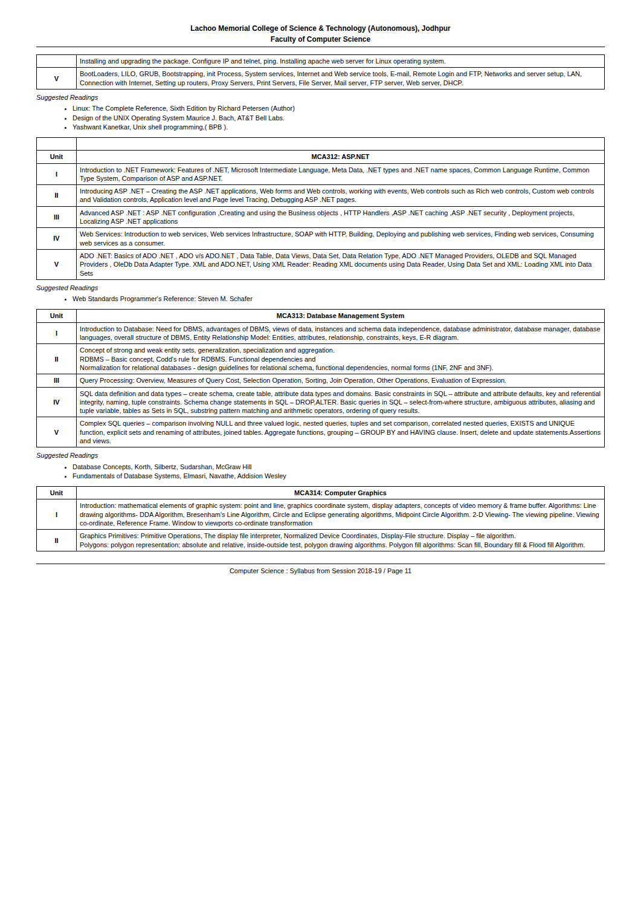Lachoo Memorial College of Science & Technology (Autonomous), Jodhpur
Faculty of Computer Science
| | Installing and upgrading the package. Configure IP and telnet, ping. Installing apache web server for Linux operating system. |
| V | BootLoaders, LILO, GRUB, Bootstrapping, init Process, System services, Internet and Web service tools, E-mail, Remote Login and FTP, Networks and server setup, LAN, Connection with Internet, Setting up routers, Proxy Servers, Print Servers, File Server, Mail server, FTP server, Web server, DHCP. |
Suggested Readings
Linux: The Complete Reference, Sixth Edition by Richard Petersen (Author)
Design of the UNIX Operating System Maurice J. Bach, AT&T Bell Labs.
Yashwant Kanetkar, Unix shell programming,( BPB ).
| Unit | MCA312: ASP.NET |
| I | Introduction to .NET Framework: Features of .NET, Microsoft Intermediate Language, Meta Data, .NET types and .NET name spaces, Common Language Runtime, Common Type System, Comparison of ASP and ASP.NET. |
| II | Introducing ASP .NET – Creating the ASP .NET applications, Web forms and Web controls, working with events, Web controls such as Rich web controls, Custom web controls and Validation controls, Application level and Page level Tracing, Debugging ASP .NET pages. |
| III | Advanced ASP .NET : ASP .NET configuration ,Creating and using the Business objects , HTTP Handlers ,ASP .NET caching ,ASP .NET security , Deployment projects, Localizing ASP .NET applications |
| IV | Web Services: Introduction to web services, Web services Infrastructure, SOAP with HTTP, Building, Deploying and publishing web services, Finding web services, Consuming web services as a consumer. |
| V | ADO .NET: Basics of ADO .NET , ADO v/s ADO.NET , Data Table, Data Views, Data Set, Data Relation Type, ADO .NET Managed Providers, OLEDB and SQL Managed Providers , OleDb Data Adapter Type. XML and ADO.NET, Using XML Reader: Reading XML documents using Data Reader, Using Data Set and XML: Loading XML into Data Sets |
Suggested Readings
Web Standards Programmer's Reference: Steven M. Schafer
| Unit | MCA313: Database Management System |
| I | Introduction to Database: Need for DBMS, advantages of DBMS, views of data, instances and schema data independence, database administrator, database manager, database languages, overall structure of DBMS, Entity Relationship Model: Entities, attributes, relationship, constraints, keys, E-R diagram. |
| II | Concept of strong and weak entity sets, generalization, specialization and aggregation. RDBMS – Basic concept, Codd's rule for RDBMS. Functional dependencies and Normalization for relational databases - design guidelines for relational schema, functional dependencies, normal forms (1NF, 2NF and 3NF). |
| III | Query Processing: Overview, Measures of Query Cost, Selection Operation, Sorting, Join Operation, Other Operations, Evaluation of Expression. |
| IV | SQL data definition and data types – create schema, create table, attribute data types and domains. Basic constraints in SQL – attribute and attribute defaults, key and referential integrity, naming, tuple constraints. Schema change statements in SQL – DROP,ALTER. Basic queries in SQL – select-from-where structure, ambiguous attributes, aliasing and tuple variable, tables as Sets in SQL, substring pattern matching and arithmetic operators, ordering of query results. |
| V | Complex SQL queries – comparison involving NULL and three valued logic, nested queries, tuples and set comparison, correlated nested queries, EXISTS and UNIQUE function, explicit sets and renaming of attributes, joined tables. Aggregate functions, grouping – GROUP BY and HAVING clause. Insert, delete and update statements.Assertions and views. |
Suggested Readings
Database Concepts, Korth, Silbertz, Sudarshan, McGraw Hill
Fundamentals of Database Systems, Elmasri, Navathe, Addision Wesley
| Unit | MCA314: Computer Graphics |
| I | Introduction: mathematical elements of graphic system: point and line, graphics coordinate system, display adapters, concepts of video memory & frame buffer. Algorithms: Line drawing algorithms- DDA Algorithm, Bresenham's Line Algorithm, Circle and Eclipse generating algorithms, Midpoint Circle Algorithm. 2-D Viewing- The viewing pipeline. Viewing co-ordinate, Reference Frame. Window to viewports co-ordinate transformation |
| II | Graphics Primitives: Primitive Operations, The display file interpreter, Normalized Device Coordinates, Display-File structure. Display – file algorithm. Polygons: polygon representation; absolute and relative, inside-outside test, polygon drawing algorithms. Polygon fill algorithms: Scan fill, Boundary fill & Flood fill Algorithm. |
Computer Science : Syllabus from Session 2018-19 / Page 11